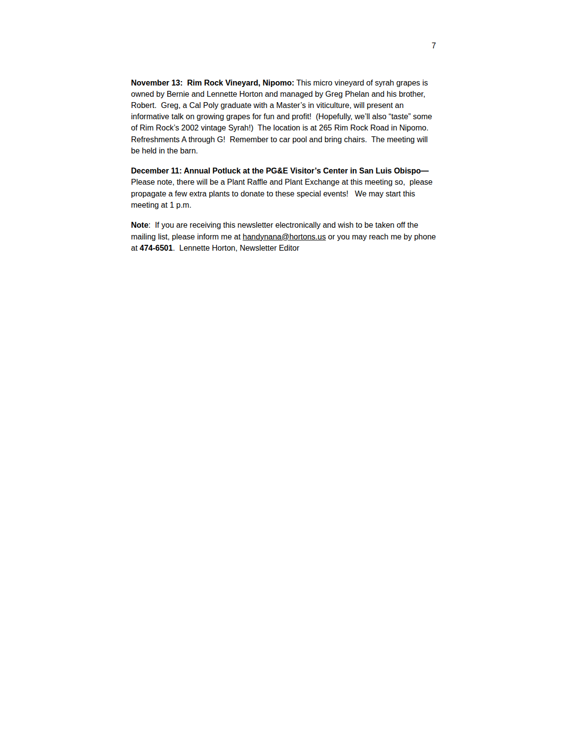7
November 13: Rim Rock Vineyard, Nipomo: This micro vineyard of syrah grapes is owned by Bernie and Lennette Horton and managed by Greg Phelan and his brother, Robert. Greg, a Cal Poly graduate with a Master’s in viticulture, will present an informative talk on growing grapes for fun and profit! (Hopefully, we’ll also “taste” some of Rim Rock’s 2002 vintage Syrah!) The location is at 265 Rim Rock Road in Nipomo. Refreshments A through G! Remember to car pool and bring chairs. The meeting will be held in the barn.
December 11: Annual Potluck at the PG&E Visitor’s Center in San Luis Obispo—Please note, there will be a Plant Raffle and Plant Exchange at this meeting so, please propagate a few extra plants to donate to these special events! We may start this meeting at 1 p.m.
Note: If you are receiving this newsletter electronically and wish to be taken off the mailing list, please inform me at handynana@hortons.us or you may reach me by phone at 474-6501. Lennette Horton, Newsletter Editor